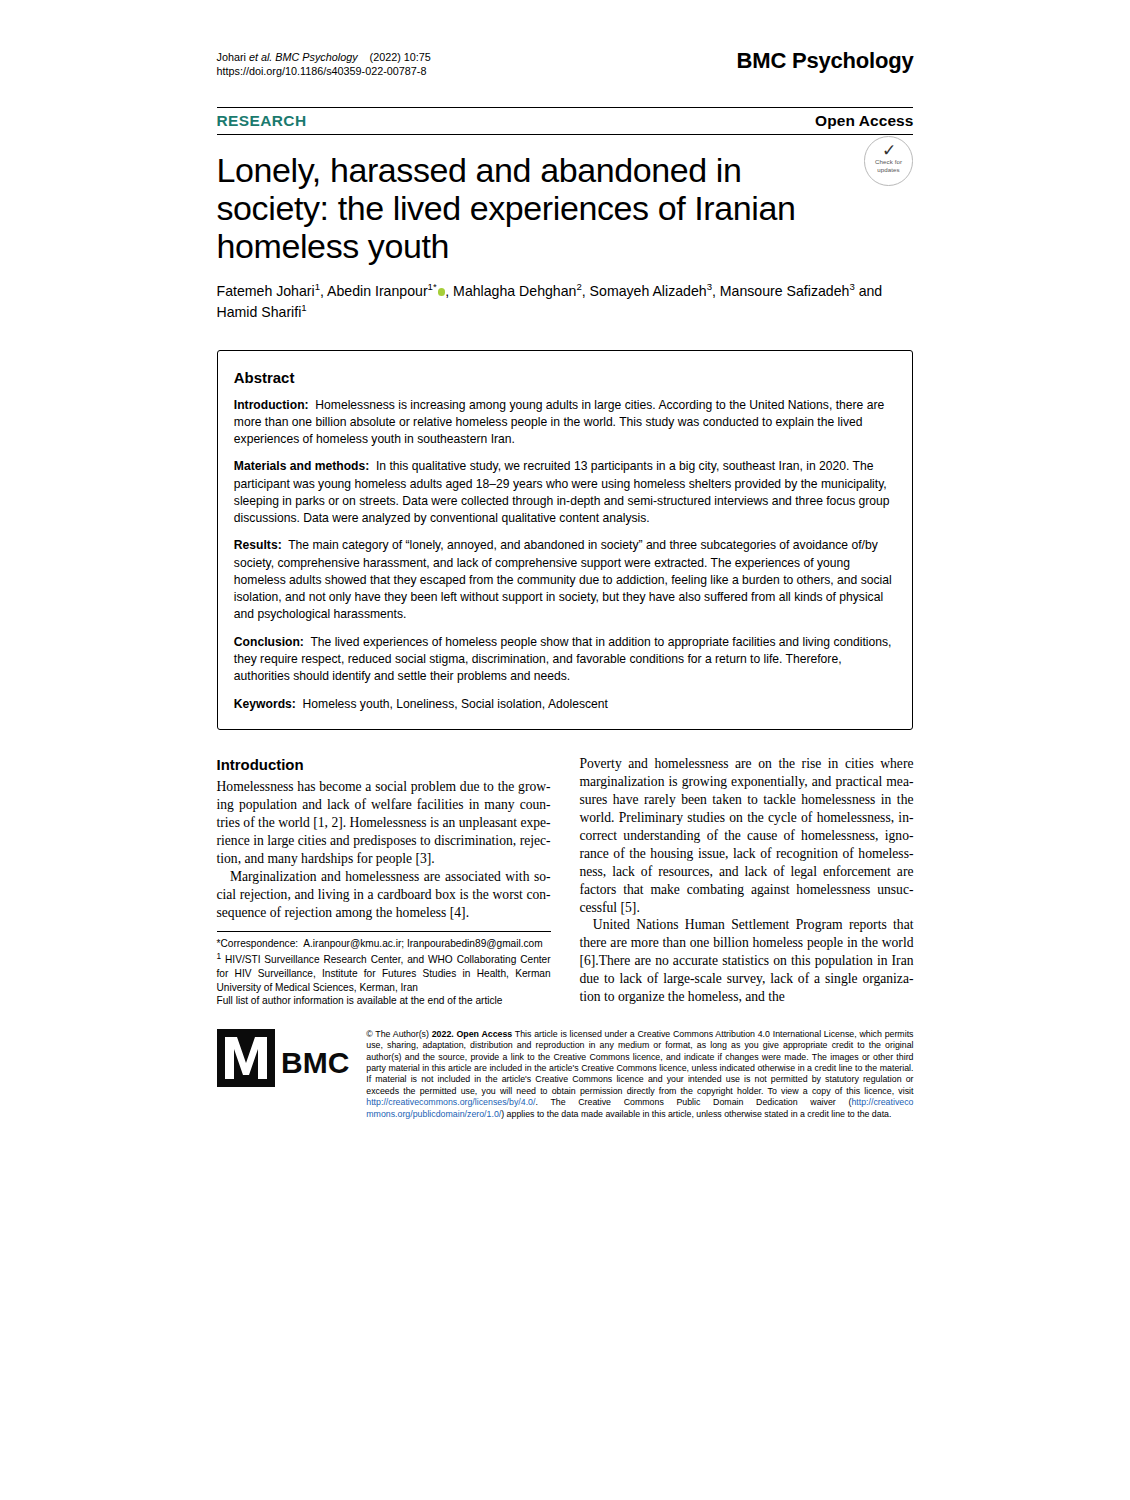Johari et al. BMC Psychology (2022) 10:75
https://doi.org/10.1186/s40359-022-00787-8
BMC Psychology
RESEARCH
Open Access
✓ Check for updates
Lonely, harassed and abandoned in society: the lived experiences of Iranian homeless youth
Fatemeh Johari1, Abedin Iranpour1* , Mahlagha Dehghan2, Somayeh Alizadeh3, Mansoure Safizadeh3 and Hamid Sharifi1
Abstract
Introduction: Homelessness is increasing among young adults in large cities. According to the United Nations, there are more than one billion absolute or relative homeless people in the world. This study was conducted to explain the lived experiences of homeless youth in southeastern Iran.
Materials and methods: In this qualitative study, we recruited 13 participants in a big city, southeast Iran, in 2020. The participant was young homeless adults aged 18–29 years who were using homeless shelters provided by the municipality, sleeping in parks or on streets. Data were collected through in-depth and semi-structured interviews and three focus group discussions. Data were analyzed by conventional qualitative content analysis.
Results: The main category of “lonely, annoyed, and abandoned in society” and three subcategories of avoidance of/by society, comprehensive harassment, and lack of comprehensive support were extracted. The experiences of young homeless adults showed that they escaped from the community due to addiction, feeling like a burden to others, and social isolation, and not only have they been left without support in society, but they have also suffered from all kinds of physical and psychological harassments.
Conclusion: The lived experiences of homeless people show that in addition to appropriate facilities and living conditions, they require respect, reduced social stigma, discrimination, and favorable conditions for a return to life. Therefore, authorities should identify and settle their problems and needs.
Keywords: Homeless youth, Loneliness, Social isolation, Adolescent
Introduction
Homelessness has become a social problem due to the growing population and lack of welfare facilities in many countries of the world [1, 2]. Homelessness is an unpleasant experience in large cities and predisposes to discrimination, rejection, and many hardships for people [3].
Marginalization and homelessness are associated with social rejection, and living in a cardboard box is the worst consequence of rejection among the homeless [4].
*Correspondence: A.iranpour@kmu.ac.ir; Iranpourabedin89@gmail.com
1 HIV/STI Surveillance Research Center, and WHO Collaborating Center for HIV Surveillance, Institute for Futures Studies in Health, Kerman University of Medical Sciences, Kerman, Iran
Full list of author information is available at the end of the article
Poverty and homelessness are on the rise in cities where marginalization is growing exponentially, and practical measures have rarely been taken to tackle homelessness in the world. Preliminary studies on the cycle of homelessness, incorrect understanding of the cause of homelessness, ignorance of the housing issue, lack of recognition of homelessness, lack of resources, and lack of legal enforcement are factors that make combating against homelessness unsuccessful [5].
United Nations Human Settlement Program reports that there are more than one billion homeless people in the world [6].There are no accurate statistics on this population in Iran due to lack of large-scale survey, lack of a single organization to organize the homeless, and the
BMC
© The Author(s) 2022. Open Access This article is licensed under a Creative Commons Attribution 4.0 International License, which permits use, sharing, adaptation, distribution and reproduction in any medium or format, as long as you give appropriate credit to the original author(s) and the source, provide a link to the Creative Commons licence, and indicate if changes were made. The images or other third party material in this article are included in the article's Creative Commons licence, unless indicated otherwise in a credit line to the material. If material is not included in the article's Creative Commons licence and your intended use is not permitted by statutory regulation or exceeds the permitted use, you will need to obtain permission directly from the copyright holder. To view a copy of this licence, visit http://creativecommons.org/licenses/by/4.0/. The Creative Commons Public Domain Dedication waiver (http://creativeco mmons.org/publicdomain/zero/1.0/) applies to the data made available in this article, unless otherwise stated in a credit line to the data.